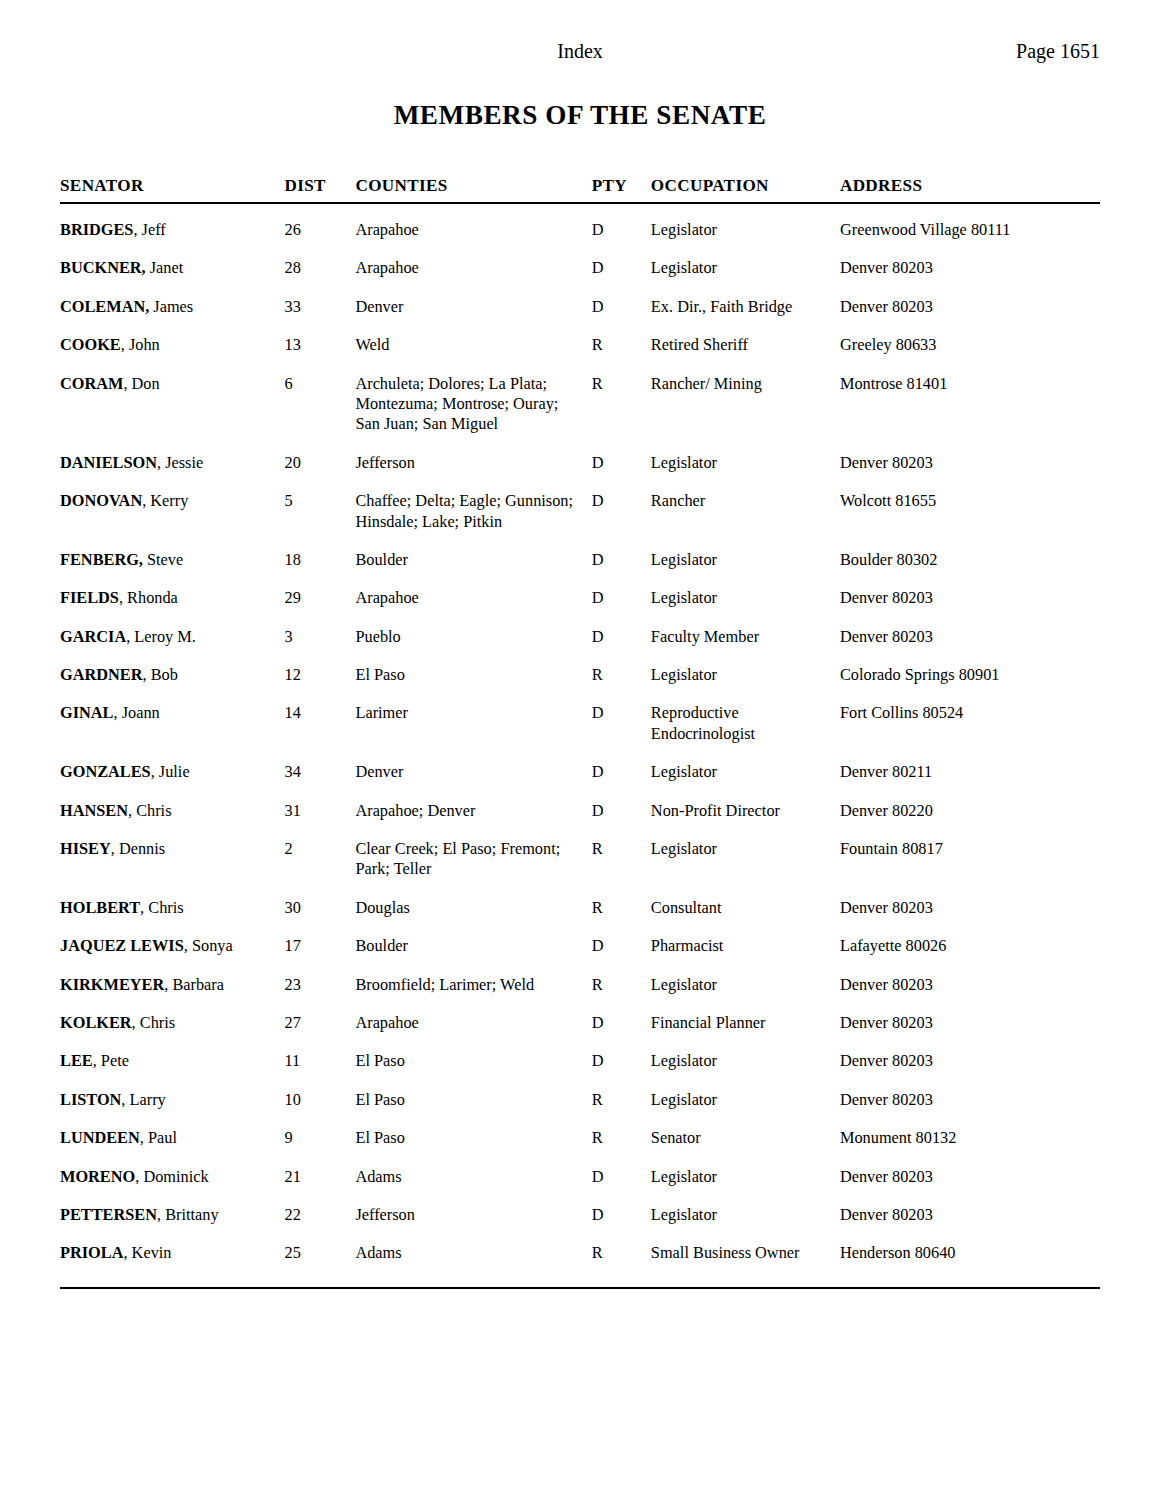Index
Page 1651
MEMBERS OF THE SENATE
| SENATOR | DIST | COUNTIES | PTY | OCCUPATION | ADDRESS |
| --- | --- | --- | --- | --- | --- |
| BRIDGES , Jeff | 26 | Arapahoe | D | Legislator | Greenwood Village 80111 |
| BUCKNER, Janet | 28 | Arapahoe | D | Legislator | Denver 80203 |
| COLEMAN, James | 33 | Denver | D | Ex. Dir., Faith Bridge | Denver 80203 |
| COOKE , John | 13 | Weld | R | Retired Sheriff | Greeley 80633 |
| CORAM , Don | 6 | Archuleta; Dolores; La Plata; Montezuma; Montrose; Ouray; San Juan; San Miguel | R | Rancher/ Mining | Montrose 81401 |
| DANIELSON , Jessie | 20 | Jefferson | D | Legislator | Denver 80203 |
| DONOVAN , Kerry | 5 | Chaffee; Delta; Eagle; Gunnison; Hinsdale; Lake; Pitkin | D | Rancher | Wolcott 81655 |
| FENBERG, Steve | 18 | Boulder | D | Legislator | Boulder 80302 |
| FIELDS , Rhonda | 29 | Arapahoe | D | Legislator | Denver 80203 |
| GARCIA , Leroy M. | 3 | Pueblo | D | Faculty Member | Denver 80203 |
| GARDNER , Bob | 12 | El Paso | R | Legislator | Colorado Springs 80901 |
| GINAL , Joann | 14 | Larimer | D | Reproductive Endocrinologist | Fort Collins 80524 |
| GONZALES , Julie | 34 | Denver | D | Legislator | Denver 80211 |
| HANSEN , Chris | 31 | Arapahoe; Denver | D | Non-Profit Director | Denver 80220 |
| HISEY , Dennis | 2 | Clear Creek; El Paso; Fremont; Park; Teller | R | Legislator | Fountain 80817 |
| HOLBERT , Chris | 30 | Douglas | R | Consultant | Denver 80203 |
| JAQUEZ LEWIS , Sonya | 17 | Boulder | D | Pharmacist | Lafayette 80026 |
| KIRKMEYER , Barbara | 23 | Broomfield; Larimer; Weld | R | Legislator | Denver 80203 |
| KOLKER , Chris | 27 | Arapahoe | D | Financial Planner | Denver 80203 |
| LEE , Pete | 11 | El Paso | D | Legislator | Denver 80203 |
| LISTON , Larry | 10 | El Paso | R | Legislator | Denver 80203 |
| LUNDEEN , Paul | 9 | El Paso | R | Senator | Monument 80132 |
| MORENO , Dominick | 21 | Adams | D | Legislator | Denver 80203 |
| PETTERSEN , Brittany | 22 | Jefferson | D | Legislator | Denver 80203 |
| PRIOLA , Kevin | 25 | Adams | R | Small Business Owner | Henderson 80640 |